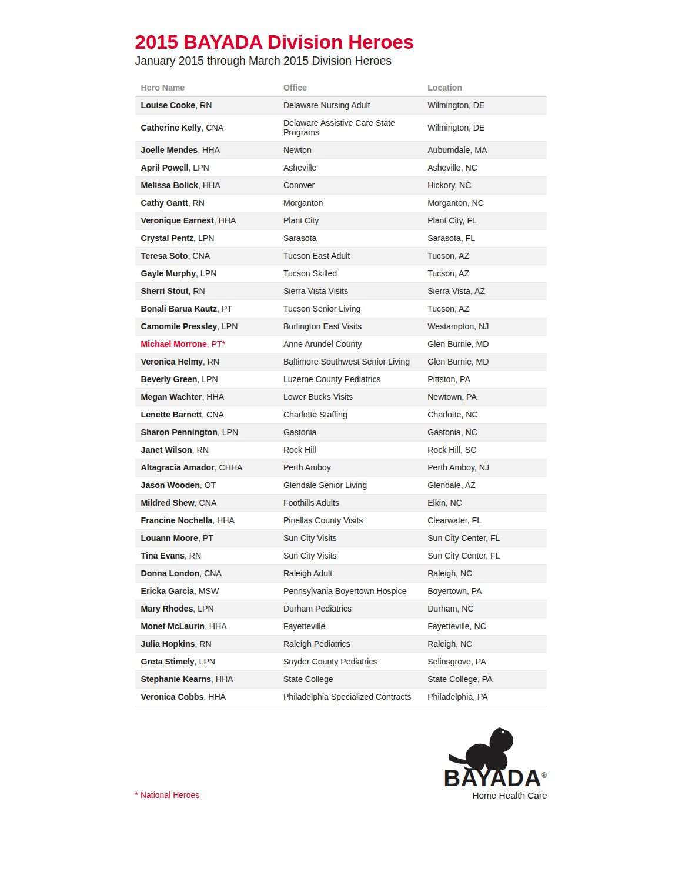2015 BAYADA Division Heroes
January 2015 through March 2015 Division Heroes
| Hero Name | Office | Location |
| --- | --- | --- |
| Louise Cooke , RN | Delaware Nursing Adult | Wilmington, DE |
| Catherine Kelly , CNA | Delaware Assistive Care State Programs | Wilmington, DE |
| Joelle Mendes , HHA | Newton | Auburndale, MA |
| April Powell , LPN | Asheville | Asheville, NC |
| Melissa Bolick , HHA | Conover | Hickory, NC |
| Cathy Gantt , RN | Morganton | Morganton, NC |
| Veronique Earnest , HHA | Plant City | Plant City, FL |
| Crystal Pentz , LPN | Sarasota | Sarasota, FL |
| Teresa Soto , CNA | Tucson East Adult | Tucson, AZ |
| Gayle Murphy , LPN | Tucson Skilled | Tucson, AZ |
| Sherri Stout , RN | Sierra Vista Visits | Sierra Vista, AZ |
| Bonali Barua Kautz , PT | Tucson Senior Living | Tucson, AZ |
| Camomile Pressley , LPN | Burlington East Visits | Westampton, NJ |
| Michael Morrone , PT* | Anne Arundel County | Glen Burnie, MD |
| Veronica Helmy , RN | Baltimore Southwest Senior Living | Glen Burnie, MD |
| Beverly Green , LPN | Luzerne County Pediatrics | Pittston, PA |
| Megan Wachter , HHA | Lower Bucks Visits | Newtown, PA |
| Lenette Barnett , CNA | Charlotte Staffing | Charlotte, NC |
| Sharon Pennington , LPN | Gastonia | Gastonia, NC |
| Janet Wilson , RN | Rock Hill | Rock Hill, SC |
| Altagracia Amador , CHHA | Perth Amboy | Perth Amboy, NJ |
| Jason Wooden , OT | Glendale Senior Living | Glendale, AZ |
| Mildred Shew , CNA | Foothills Adults | Elkin, NC |
| Francine Nochella , HHA | Pinellas County Visits | Clearwater, FL |
| Louann Moore , PT | Sun City Visits | Sun City Center, FL |
| Tina Evans , RN | Sun City Visits | Sun City Center, FL |
| Donna London , CNA | Raleigh Adult | Raleigh, NC |
| Ericka Garcia , MSW | Pennsylvania Boyertown Hospice | Boyertown, PA |
| Mary Rhodes , LPN | Durham Pediatrics | Durham, NC |
| Monet McLaurin , HHA | Fayetteville | Fayetteville, NC |
| Julia Hopkins , RN | Raleigh Pediatrics | Raleigh, NC |
| Greta Stimely , LPN | Snyder County Pediatrics | Selinsgrove, PA |
| Stephanie Kearns , HHA | State College | State College, PA |
| Veronica Cobbs , HHA | Philadelphia Specialized Contracts | Philadelphia, PA |
* National Heroes
BAYADA®
Home Health Care